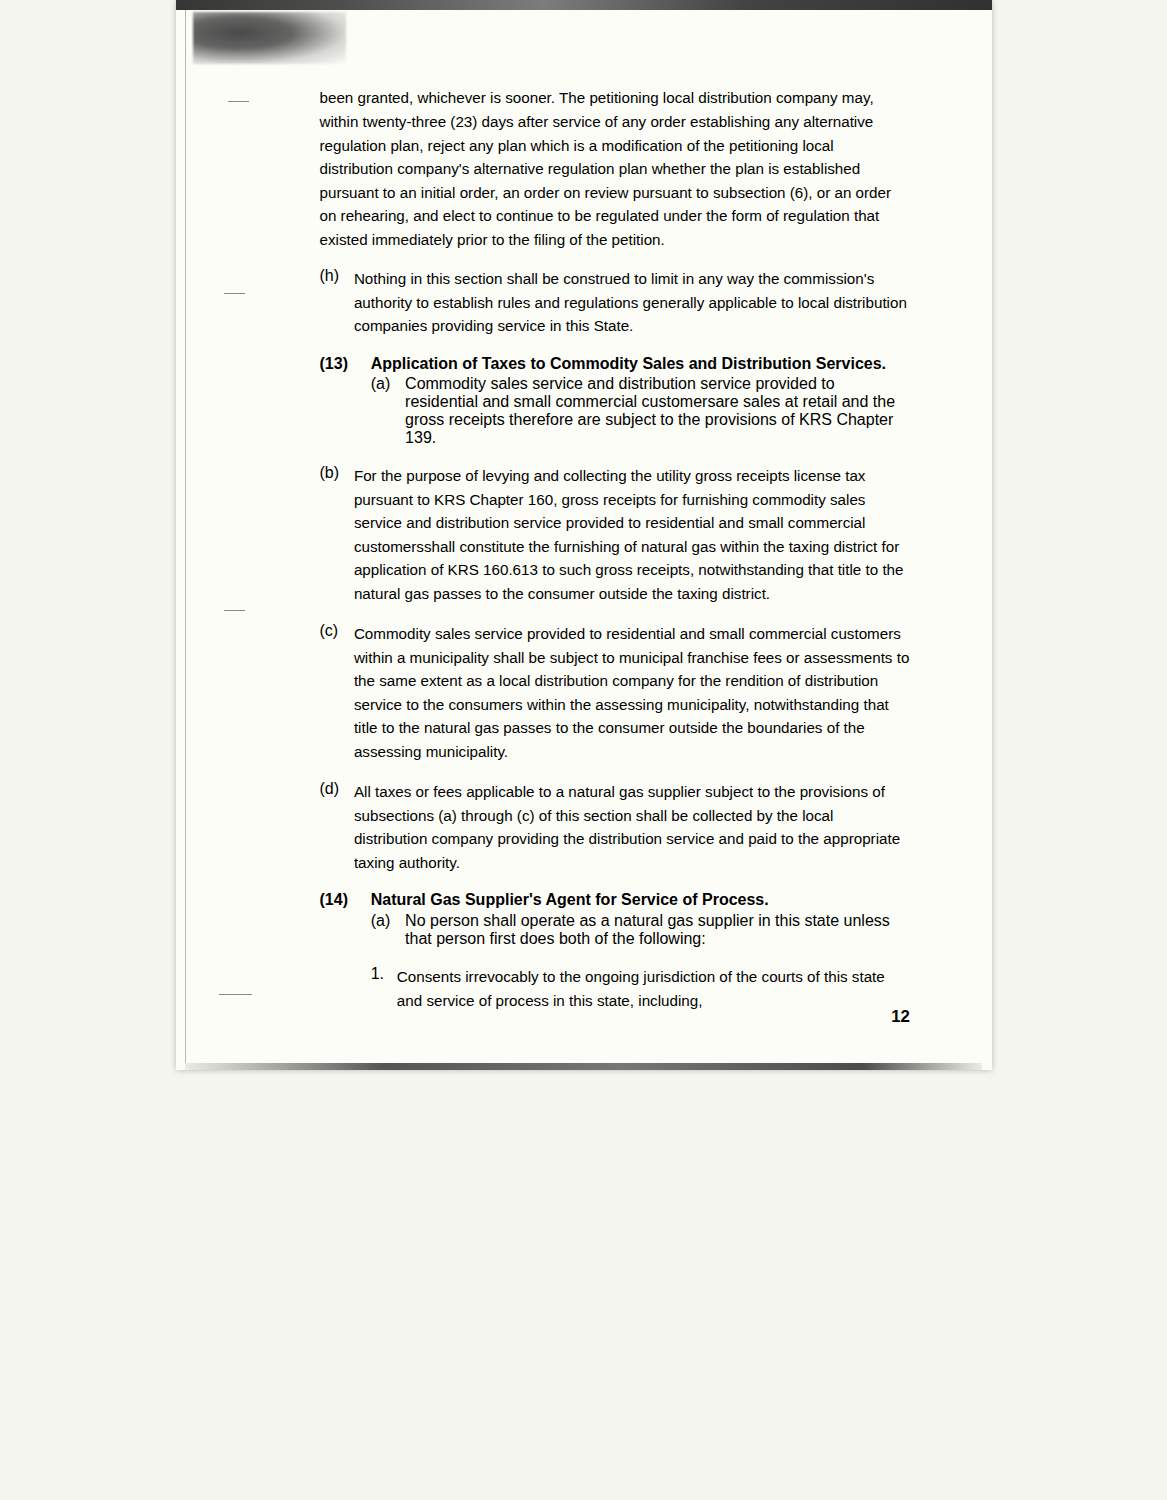been granted, whichever is sooner. The petitioning local distribution company may, within twenty-three (23) days after service of any order establishing any alternative regulation plan, reject any plan which is a modification of the petitioning local distribution company's alternative regulation plan whether the plan is established pursuant to an initial order, an order on review pursuant to subsection (6), or an order on rehearing, and elect to continue to be regulated under the form of regulation that existed immediately prior to the filing of the petition.
(h)
Nothing in this section shall be construed to limit in any way the commission's authority to establish rules and regulations generally applicable to local distribution companies providing service in this State.
(13)
Application of Taxes to Commodity Sales and Distribution Services.
(a)
Commodity sales service and distribution service provided to residential and small commercial customersare sales at retail and the gross receipts therefore are subject to the provisions of KRS Chapter 139.
(b)
For the purpose of levying and collecting the utility gross receipts license tax pursuant to KRS Chapter 160, gross receipts for furnishing commodity sales service and distribution service provided to residential and small commercial customersshall constitute the furnishing of natural gas within the taxing district for application of KRS 160.613 to such gross receipts, notwithstanding that title to the natural gas passes to the consumer outside the taxing district.
(c)
Commodity sales service provided to residential and small commercial customers within a municipality shall be subject to municipal franchise fees or assessments to the same extent as a local distribution company for the rendition of distribution service to the consumers within the assessing municipality, notwithstanding that title to the natural gas passes to the consumer outside the boundaries of the assessing municipality.
(d)
All taxes or fees applicable to a natural gas supplier subject to the provisions of subsections (a) through (c) of this section shall be collected by the local distribution company providing the distribution service and paid to the appropriate taxing authority.
(14)
Natural Gas Supplier's Agent for Service of Process.
(a)
No person shall operate as a natural gas supplier in this state unless that person first does both of the following:
1.
Consents irrevocably to the ongoing jurisdiction of the courts of this state and service of process in this state, including,
12